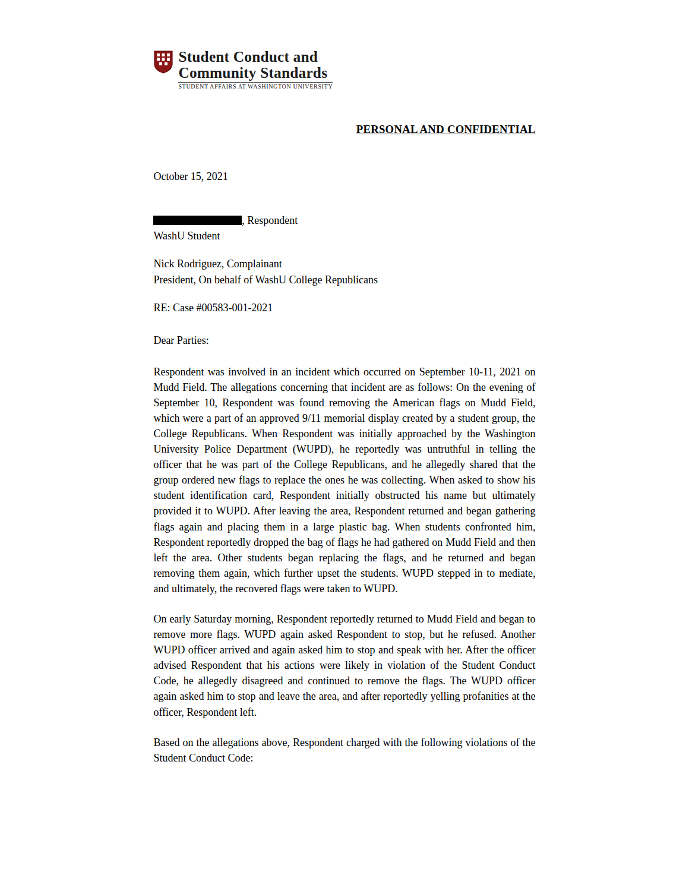Student Conduct and Community Standards
Student Affairs at Washington University
PERSONAL AND CONFIDENTIAL
October 15, 2021
, Respondent
WashU Student
Nick Rodriguez, Complainant
President, On behalf of WashU College Republicans
RE: Case #00583-001-2021
Dear Parties:
Respondent was involved in an incident which occurred on September 10-11, 2021 on Mudd Field. The allegations concerning that incident are as follows: On the evening of September 10, Respondent was found removing the American flags on Mudd Field, which were a part of an approved 9/11 memorial display created by a student group, the College Republicans. When Respondent was initially approached by the Washington University Police Department (WUPD), he reportedly was untruthful in telling the officer that he was part of the College Republicans, and he allegedly shared that the group ordered new flags to replace the ones he was collecting. When asked to show his student identification card, Respondent initially obstructed his name but ultimately provided it to WUPD. After leaving the area, Respondent returned and began gathering flags again and placing them in a large plastic bag. When students confronted him, Respondent reportedly dropped the bag of flags he had gathered on Mudd Field and then left the area. Other students began replacing the flags, and he returned and began removing them again, which further upset the students. WUPD stepped in to mediate, and ultimately, the recovered flags were taken to WUPD.
On early Saturday morning, Respondent reportedly returned to Mudd Field and began to remove more flags. WUPD again asked Respondent to stop, but he refused. Another WUPD officer arrived and again asked him to stop and speak with her. After the officer advised Respondent that his actions were likely in violation of the Student Conduct Code, he allegedly disagreed and continued to remove the flags. The WUPD officer again asked him to stop and leave the area, and after reportedly yelling profanities at the officer, Respondent left.
Based on the allegations above, Respondent charged with the following violations of the Student Conduct Code: